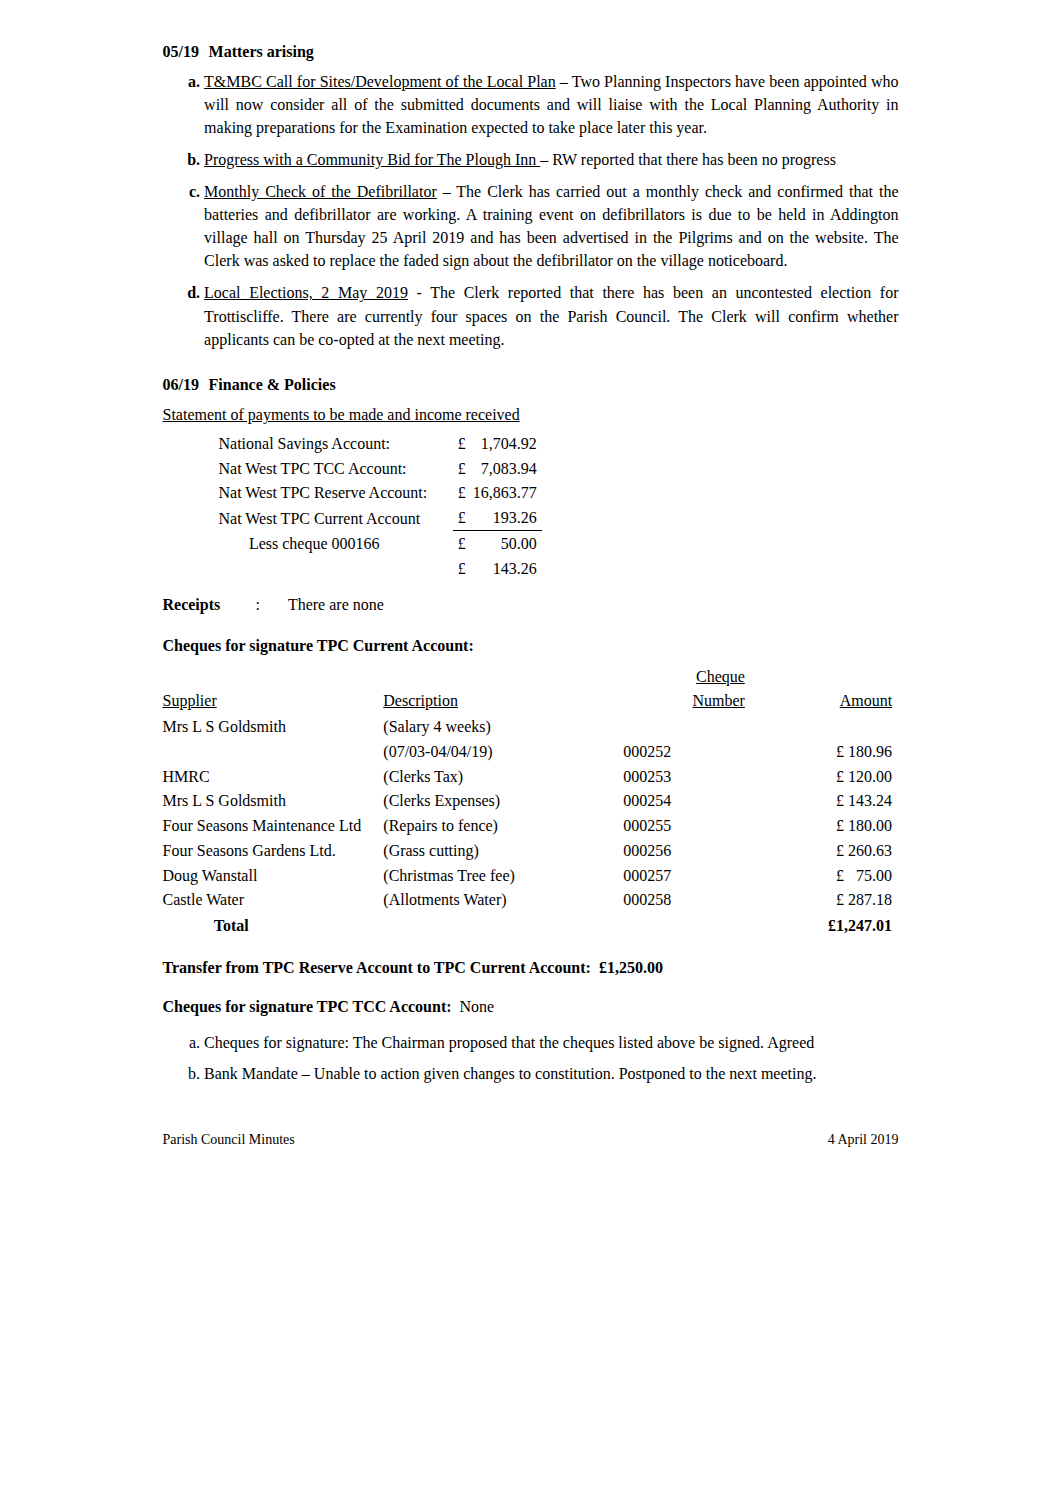05/19 Matters arising
T&MBC Call for Sites/Development of the Local Plan – Two Planning Inspectors have been appointed who will now consider all of the submitted documents and will liaise with the Local Planning Authority in making preparations for the Examination expected to take place later this year.
Progress with a Community Bid for The Plough Inn – RW reported that there has been no progress
Monthly Check of the Defibrillator – The Clerk has carried out a monthly check and confirmed that the batteries and defibrillator are working. A training event on defibrillators is due to be held in Addington village hall on Thursday 25 April 2019 and has been advertised in the Pilgrims and on the website. The Clerk was asked to replace the faded sign about the defibrillator on the village noticeboard.
Local Elections, 2 May 2019 - The Clerk reported that there has been an uncontested election for Trottiscliffe. There are currently four spaces on the Parish Council. The Clerk will confirm whether applicants can be co-opted at the next meeting.
06/19 Finance & Policies
Statement of payments to be made and income received
| National Savings Account: | £ | 1,704.92 |
| Nat West TPC TCC Account: | £ | 7,083.94 |
| Nat West TPC Reserve Account: | £ | 16,863.77 |
| Nat West TPC Current Account | £ | 193.26 |
| Less cheque 000166 | £ | 50.00 |
| | £ | 143.26 |
Receipts: There are none
Cheques for signature TPC Current Account:
| Supplier | Description | Cheque Number | Amount |
| --- | --- | --- | --- |
| Mrs L S Goldsmith | (Salary 4 weeks) | | |
| | (07/03-04/04/19) | 000252 | £ 180.96 |
| HMRC | (Clerks Tax) | 000253 | £ 120.00 |
| Mrs L S Goldsmith | (Clerks Expenses) | 000254 | £ 143.24 |
| Four Seasons Maintenance Ltd | (Repairs to fence) | 000255 | £ 180.00 |
| Four Seasons Gardens Ltd. | (Grass cutting) | 000256 | £ 260.63 |
| Doug Wanstall | (Christmas Tree fee) | 000257 | £ 75.00 |
| Castle Water | (Allotments Water) | 000258 | £ 287.18 |
| Total | | | £1,247.01 |
Transfer from TPC Reserve Account to TPC Current Account: £1,250.00
Cheques for signature TPC TCC Account: None
Cheques for signature: The Chairman proposed that the cheques listed above be signed. Agreed
Bank Mandate – Unable to action given changes to constitution. Postponed to the next meeting.
Parish Council Minutes 4 April 2019